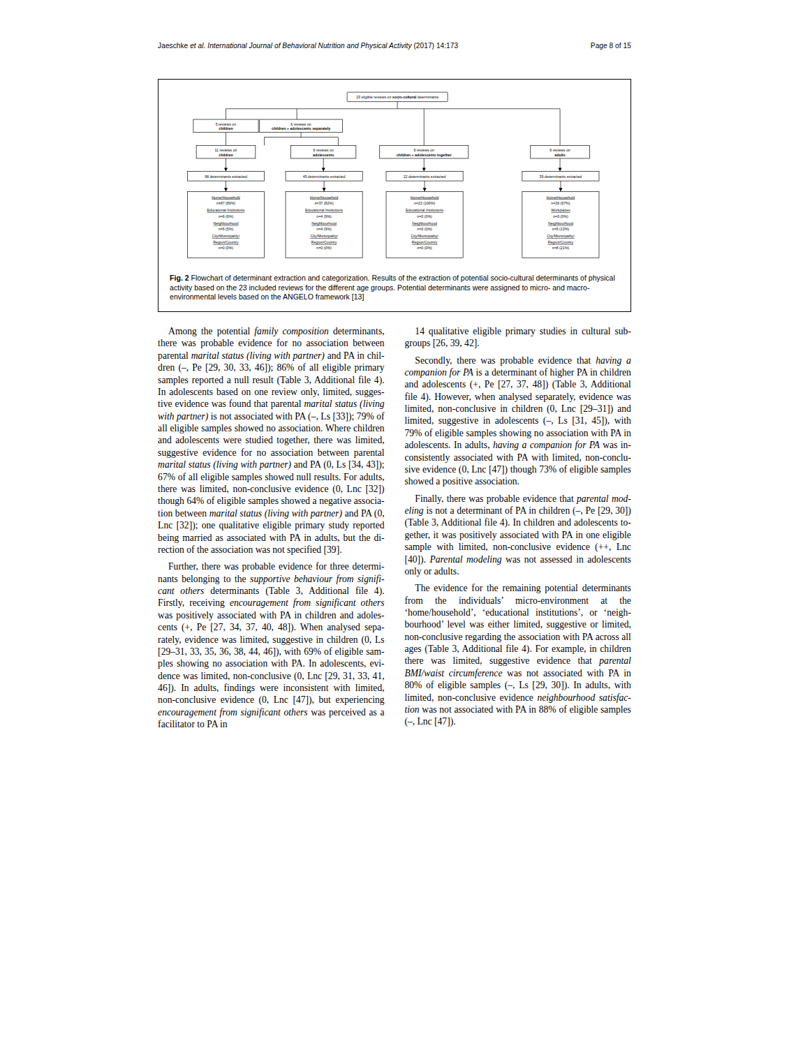Jaeschke et al. International Journal of Behavioral Nutrition and Physical Activity (2017) 14:173
Page 8 of 15
23 eligible reviews on socio-cultural determinants 5 reviews on children 6 reviews on children + adolescents separately 11 reviews on children 6 reviews on adolescents 6 reviews on children + adolescents together 6 reviews on adults 98 determinants extracted 45 determinants extracted 22 determinants extracted 39 determinants extracted Home/Household n=87 (89%) Educational Institutions n=6 (6%) Neighbourhood n=5 (5%) City/Municipality/ Region/Country n=0 (0%) Home/Household n=37 (82%) Educational Institutions n=4 (9%) Neighbourhood n=4 (9%) City/Municipality/ Region/Country n=0 (0%) Home/Household n=22 (100%) Educational Institutions n=0 (0%) Neighbourhood n=0 (0%) City/Municipality/ Region/Country n=0 (0%) Home/Household n=26 (67%) Workplaces n=0 (0%) Neighbourhood n=5 (13%) City/Municipality/ Region/Country n=8 (21%)
Fig. 2 Flowchart of determinant extraction and categorization. Results of the extraction of potential socio-cultural determinants of physical activity based on the 23 included reviews for the different age groups. Potential determinants were assigned to micro- and macro-environmental levels based on the ANGELO framework [13]
Among the potential family composition determinants, there was probable evidence for no association between parental marital status (living with partner) and PA in children (–, Pe [29, 30, 33, 46]); 86% of all eligible primary samples reported a null result (Table 3, Additional file 4). In adolescents based on one review only, limited, suggestive evidence was found that parental marital status (living with partner) is not associated with PA (–, Ls [33]); 79% of all eligible samples showed no association. Where children and adolescents were studied together, there was limited, suggestive evidence for no association between parental marital status (living with partner) and PA (0, Ls [34, 43]); 67% of all eligible samples showed null results. For adults, there was limited, non-conclusive evidence (0, Lnc [32]) though 64% of eligible samples showed a negative association between marital status (living with partner) and PA (0, Lnc [32]); one qualitative eligible primary study reported being married as associated with PA in adults, but the direction of the association was not specified [39].
Further, there was probable evidence for three determinants belonging to the supportive behaviour from significant others determinants (Table 3, Additional file 4). Firstly, receiving encouragement from significant others was positively associated with PA in children and adolescents (+, Pe [27, 34, 37, 40, 48]). When analysed separately, evidence was limited, suggestive in children (0, Ls [29–31, 33, 35, 36, 38, 44, 46]), with 69% of eligible samples showing no association with PA. In adolescents, evidence was limited, non-conclusive (0, Lnc [29, 31, 33, 41, 46]). In adults, findings were inconsistent with limited, non-conclusive evidence (0, Lnc [47]), but experiencing encouragement from significant others was perceived as a facilitator to PA in
14 qualitative eligible primary studies in cultural subgroups [26, 39, 42].
Secondly, there was probable evidence that having a companion for PA is a determinant of higher PA in children and adolescents (+, Pe [27, 37, 48]) (Table 3, Additional file 4). However, when analysed separately, evidence was limited, non-conclusive in children (0, Lnc [29–31]) and limited, suggestive in adolescents (–, Ls [31, 45]), with 79% of eligible samples showing no association with PA in adolescents. In adults, having a companion for PA was inconsistently associated with PA with limited, non-conclusive evidence (0, Lnc [47]) though 73% of eligible samples showed a positive association.
Finally, there was probable evidence that parental modeling is not a determinant of PA in children (–, Pe [29, 30]) (Table 3, Additional file 4). In children and adolescents together, it was positively associated with PA in one eligible sample with limited, non-conclusive evidence (++, Lnc [40]). Parental modeling was not assessed in adolescents only or adults.
The evidence for the remaining potential determinants from the individuals’ micro-environment at the ‘home/household’, ‘educational institutions’, or ‘neighbourhood’ level was either limited, suggestive or limited, non-conclusive regarding the association with PA across all ages (Table 3, Additional file 4). For example, in children there was limited, suggestive evidence that parental BMI/waist circumference was not associated with PA in 80% of eligible samples (–, Ls [29, 30]). In adults, with limited, non-conclusive evidence neighbourhood satisfaction was not associated with PA in 88% of eligible samples (–, Lnc [47]).